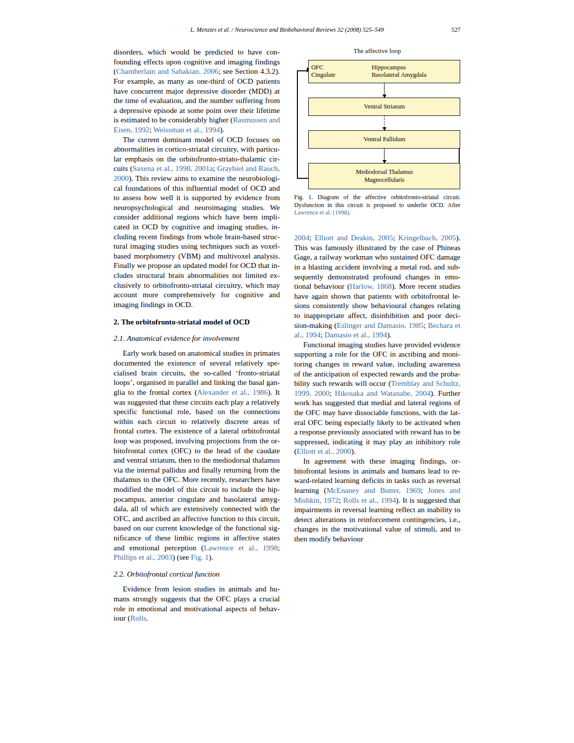L. Menzies et al. / Neuroscience and Biobehavioral Reviews 32 (2008) 525–549 527
disorders, which would be predicted to have confounding effects upon cognitive and imaging findings (Chamberlain and Sahakian, 2006; see Section 4.3.2). For example, as many as one-third of OCD patients have concurrent major depressive disorder (MDD) at the time of evaluation, and the number suffering from a depressive episode at some point over their lifetime is estimated to be considerably higher (Rasmussen and Eisen, 1992; Weissman et al., 1994).
The current dominant model of OCD focuses on abnormalities in cortico-striatal circuitry, with particular emphasis on the orbitofronto-striato-thalamic circuits (Saxena et al., 1998, 2001a; Graybiel and Rauch, 2000). This review aims to examine the neurobiological foundations of this influential model of OCD and to assess how well it is supported by evidence from neuropsychological and neuroimaging studies. We consider additional regions which have been implicated in OCD by cognitive and imaging studies, including recent findings from whole brain-based structural imaging studies using techniques such as voxel-based morphometry (VBM) and multivoxel analysis. Finally we propose an updated model for OCD that includes structural brain abnormalities not limited exclusively to orbitofronto-striatal circuitry, which may account more comprehensively for cognitive and imaging findings in OCD.
2. The orbitofronto-striatal model of OCD
2.1. Anatomical evidence for involvement
Early work based on anatomical studies in primates documented the existence of several relatively specialised brain circuits, the so-called ‘fronto-striatal loops’, organised in parallel and linking the basal ganglia to the frontal cortex (Alexander et al., 1986). It was suggested that these circuits each play a relatively specific functional role, based on the connections within each circuit to relatively discrete areas of frontal cortex. The existence of a lateral orbitofrontal loop was proposed, involving projections from the orbitofrontal cortex (OFC) to the head of the caudate and ventral striatum, then to the mediodorsal thalamus via the internal pallidus and finally returning from the thalamus to the OFC. More recently, researchers have modified the model of this circuit to include the hippocampus, anterior cingulate and basolateral amygdala, all of which are extensively connected with the OFC, and ascribed an affective function to this circuit, based on our current knowledge of the functional significance of these limbic regions in affective states and emotional perception (Lawrence et al., 1998; Phillips et al., 2003) (see Fig. 1).
2.2. Orbitofrontal cortical function
Evidence from lesion studies in animals and humans strongly suggests that the OFC plays a crucial role in emotional and motivational aspects of behaviour (Rolls,
The affective loop
OFC
Cingulate
Hippocampus
Basolateral Amygdala
Ventral Striatum
Ventral Pallidum
Mediodorsal Thalamus
Magnocellularis
Fig. 1. Diagram of the affective orbitofronto-striatal circuit. Dysfunction in this circuit is proposed to underlie OCD. After Lawrence et al. (1998).
2004; Elliott and Deakin, 2005; Kringelbach, 2005). This was famously illustrated by the case of Phineas Gage, a railway workman who sustained OFC damage in a blasting accident involving a metal rod, and subsequently demonstrated profound changes in emotional behaviour (Harlow, 1868). More recent studies have again shown that patients with orbitofrontal lesions consistently show behavioural changes relating to inappropriate affect, disinhibition and poor decision-making (Eslinger and Damasio, 1985; Bechara et al., 1994; Damasio et al., 1994).
Functional imaging studies have provided evidence supporting a role for the OFC in ascribing and monitoring changes in reward value, including awareness of the anticipation of expected rewards and the probability such rewards will occur (Tremblay and Schultz, 1999, 2000; Hikosaka and Watanabe, 2004). Further work has suggested that medial and lateral regions of the OFC may have dissociable functions, with the lateral OFC being especially likely to be activated when a response previously associated with reward has to be suppressed, indicating it may play an inhibitory role (Elliott et al., 2000).
In agreement with these imaging findings, orbitofrontal lesions in animals and humans lead to reward-related learning deficits in tasks such as reversal learning (McEnaney and Butter, 1969; Jones and Mishkin, 1972; Rolls et al., 1994). It is suggested that impairments in reversal learning reflect an inability to detect alterations in reinforcement contingencies, i.e., changes in the motivational value of stimuli, and to then modify behaviour